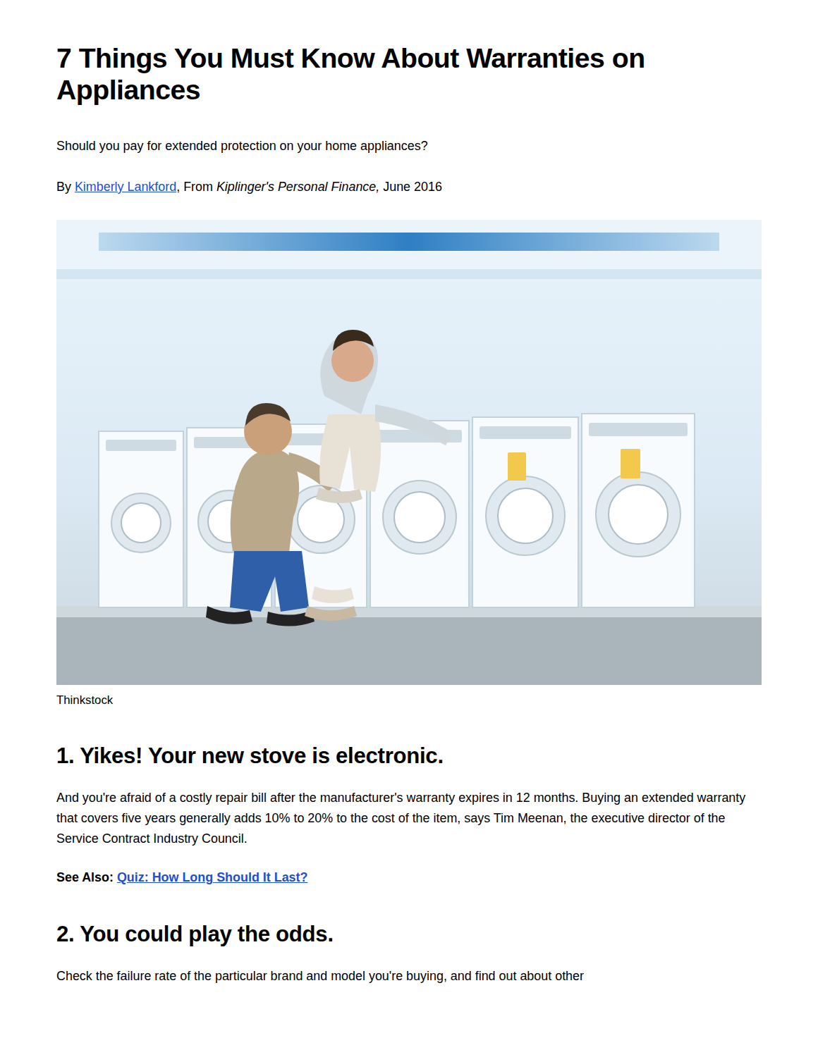7 Things You Must Know About Warranties on Appliances
Should you pay for extended protection on your home appliances?
By Kimberly Lankford, From Kiplinger's Personal Finance, June 2016
Thinkstock
1. Yikes! Your new stove is electronic.
And you're afraid of a costly repair bill after the manufacturer's warranty expires in 12 months. Buying an extended warranty that covers five years generally adds 10% to 20% to the cost of the item, says Tim Meenan, the executive director of the Service Contract Industry Council.
See Also: Quiz: How Long Should It Last?
2. You could play the odds.
Check the failure rate of the particular brand and model you're buying, and find out about other